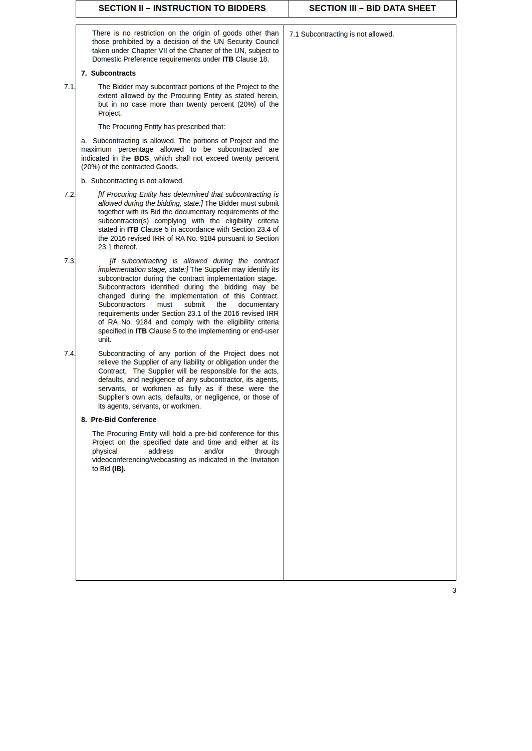SECTION II – INSTRUCTION TO BIDDERS
SECTION III – BID DATA SHEET
| There is no restriction on the origin of goods other than those prohibited by a decision of the UN Security Council taken under Chapter VII of the Charter of the UN, subject to Domestic Preference requirements under ITB Clause 18. 7. Subcontracts 7.1. The Bidder may subcontract portions of the Project to the extent allowed by the Procuring Entity as stated herein, but in no case more than twenty percent (20%) of the Project. The Procuring Entity has prescribed that: a. Subcontracting is allowed. The portions of Project and the maximum percentage allowed to be subcontracted are indicated in the BDS , which shall not exceed twenty percent (20%) of the contracted Goods. b. Subcontracting is not allowed. 7.2. [If Procuring Entity has determined that subcontracting is allowed during the bidding, state:] The Bidder must submit together with its Bid the documentary requirements of the subcontractor(s) complying with the eligibility criteria stated in ITB Clause 5 in accordance with Section 23.4 of the 2016 revised IRR of RA No. 9184 pursuant to Section 23.1 thereof. 7.3. [If subcontracting is allowed during the contract implementation stage, state:] The Supplier may identify its subcontractor during the contract implementation stage. Subcontractors identified during the bidding may be changed during the implementation of this Contract. Subcontractors must submit the documentary requirements under Section 23.1 of the 2016 revised IRR of RA No. 9184 and comply with the eligibility criteria specified in ITB Clause 5 to the implementing or end-user unit. 7.4. Subcontracting of any portion of the Project does not relieve the Supplier of any liability or obligation under the Contract. The Supplier will be responsible for the acts, defaults, and negligence of any subcontractor, its agents, servants, or workmen as fully as if these were the Supplier’s own acts, defaults, or negligence, or those of its agents, servants, or workmen. 8. Pre-Bid Conference The Procuring Entity will hold a pre-bid conference for this Project on the specified date and time and either at its physical address and/or through videoconferencing/webcasting as indicated in the Invitation to Bid (IB). | 7.1 Subcontracting is not allowed. |
3